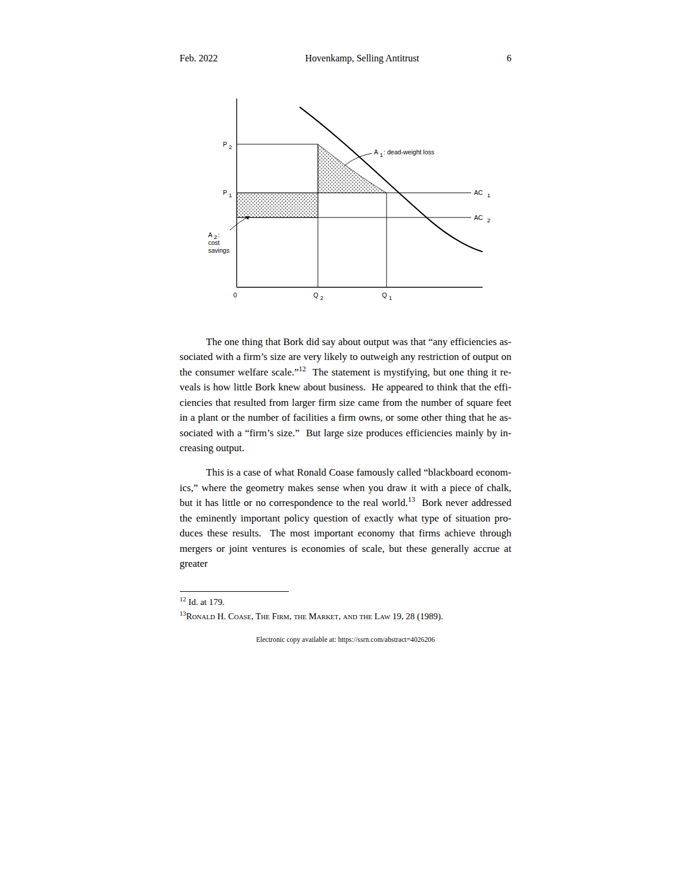Feb. 2022 Hovenkamp, Selling Antitrust 6
AC 1 AC 2 P 2 P 1 A 1 : dead-weight loss A 2 : cost savings 0 Q 2 Q 1
The one thing that Bork did say about output was that “any efficiencies associated with a firm’s size are very likely to outweigh any restriction of output on the consumer welfare scale.”12 The statement is mystifying, but one thing it reveals is how little Bork knew about business. He appeared to think that the efficiencies that resulted from larger firm size came from the number of square feet in a plant or the number of facilities a firm owns, or some other thing that he associated with a “firm’s size.” But large size produces efficiencies mainly by increasing output.
This is a case of what Ronald Coase famously called “blackboard economics,” where the geometry makes sense when you draw it with a piece of chalk, but it has little or no correspondence to the real world.13 Bork never addressed the eminently important policy question of exactly what type of situation produces these results. The most important economy that firms achieve through mergers or joint ventures is economies of scale, but these generally accrue at greater
12 Id. at 179.
13 Ronald H. Coase, The Firm, the Market, and the Law 19, 28 (1989).
Electronic copy available at: https://ssrn.com/abstract=4026206